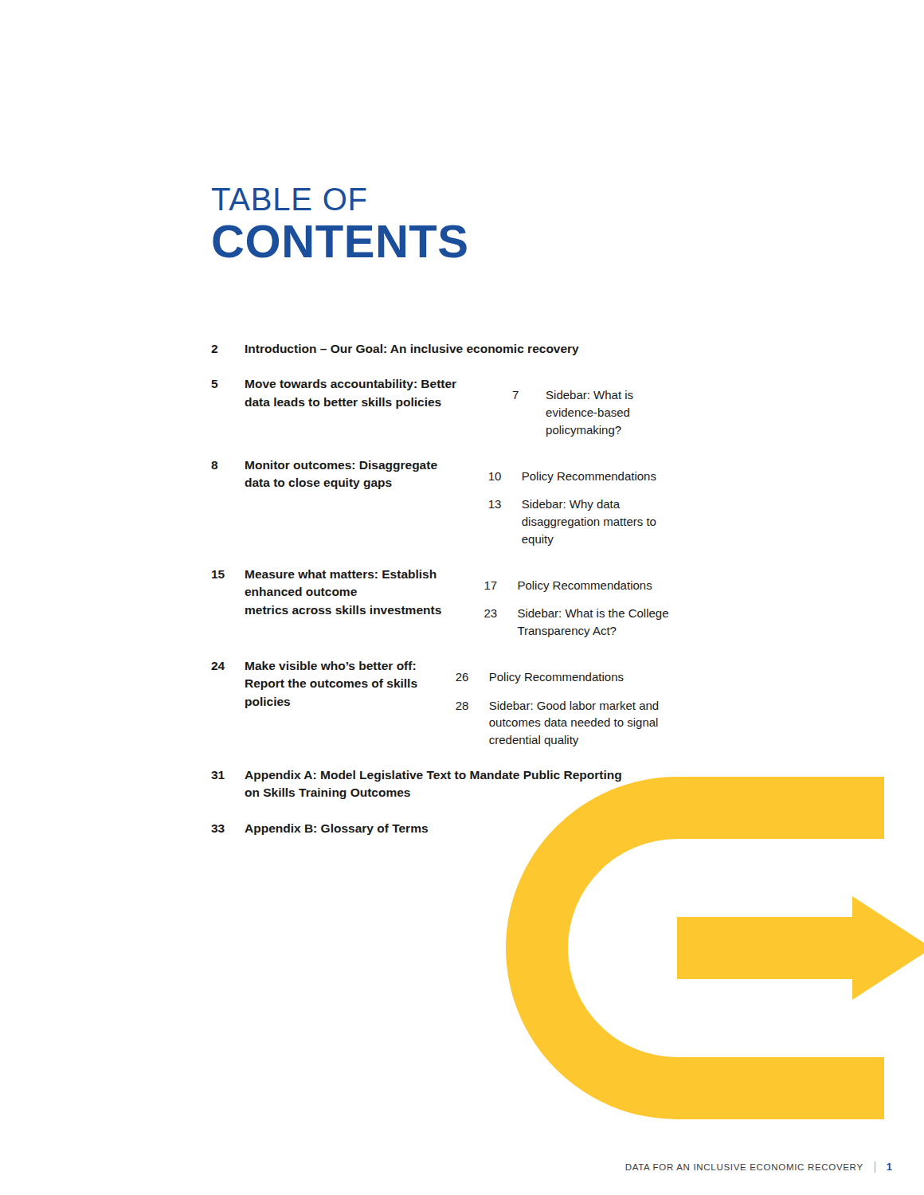TABLE OF
CONTENTS
2 Introduction – Our Goal: An inclusive economic recovery
5 Move towards accountability: Better data leads to better skills policies
7 Sidebar: What is evidence-based policymaking?
8 Monitor outcomes: Disaggregate data to close equity gaps
10 Policy Recommendations
13 Sidebar: Why data disaggregation matters to equity
15 Measure what matters: Establish enhanced outcome
metrics across skills investments
17 Policy Recommendations
23 Sidebar: What is the College Transparency Act?
24 Make visible who’s better off: Report the outcomes of skills policies
26 Policy Recommendations
28 Sidebar: Good labor market and outcomes data needed to signal credential quality
31 Appendix A: Model Legislative Text to Mandate Public Reporting
on Skills Training Outcomes
33 Appendix B: Glossary of Terms
DATA FOR AN INCLUSIVE ECONOMIC RECOVERY 1